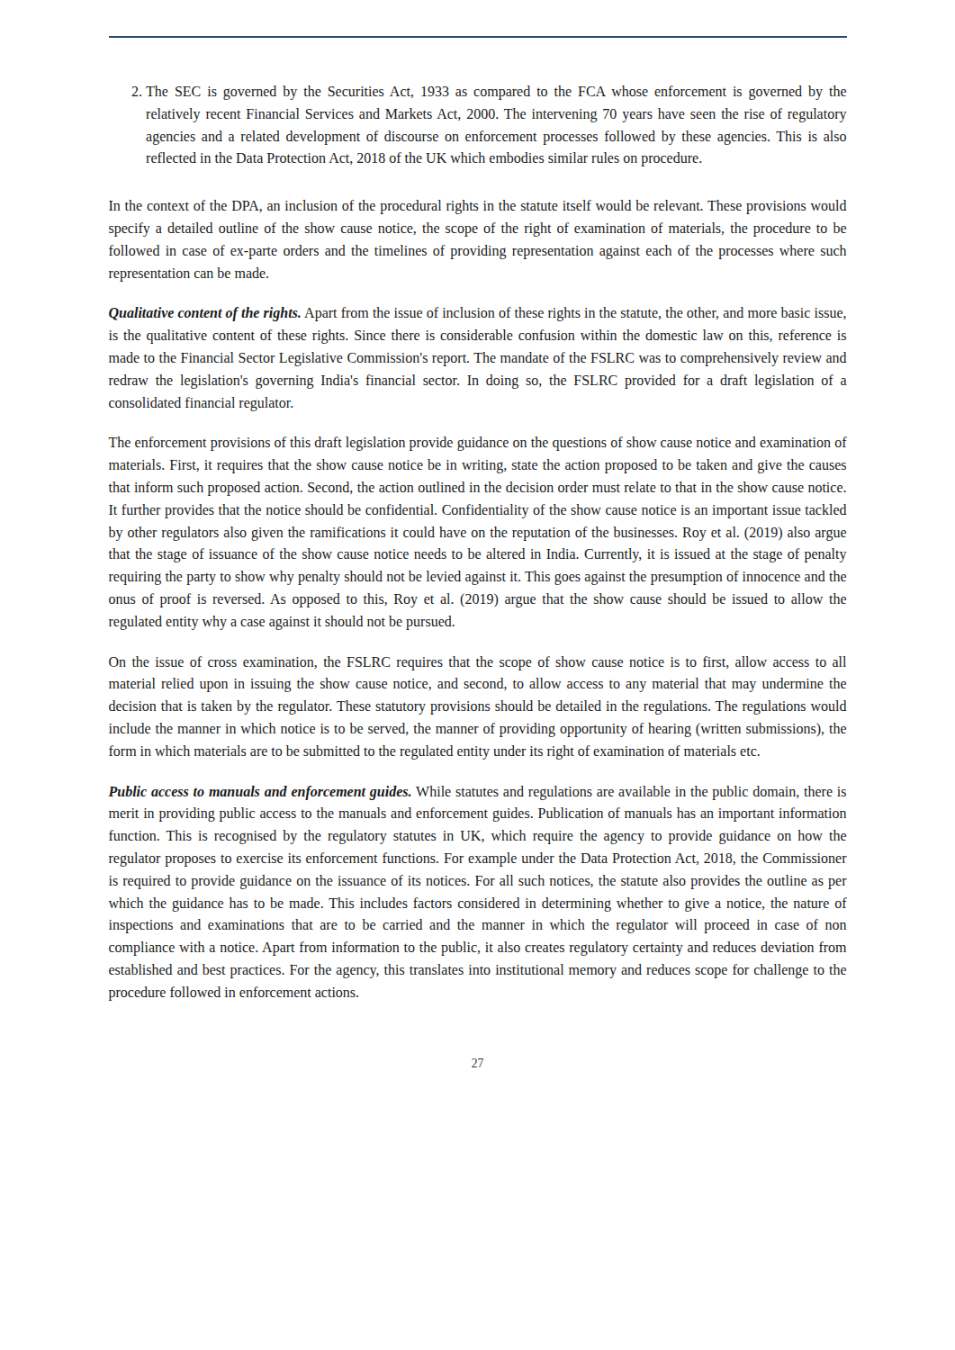The SEC is governed by the Securities Act, 1933 as compared to the FCA whose enforcement is governed by the relatively recent Financial Services and Markets Act, 2000. The intervening 70 years have seen the rise of regulatory agencies and a related development of discourse on enforcement processes followed by these agencies. This is also reflected in the Data Protection Act, 2018 of the UK which embodies similar rules on procedure.
In the context of the DPA, an inclusion of the procedural rights in the statute itself would be relevant. These provisions would specify a detailed outline of the show cause notice, the scope of the right of examination of materials, the procedure to be followed in case of ex-parte orders and the timelines of providing representation against each of the processes where such representation can be made.
Qualitative content of the rights. Apart from the issue of inclusion of these rights in the statute, the other, and more basic issue, is the qualitative content of these rights. Since there is considerable confusion within the domestic law on this, reference is made to the Financial Sector Legislative Commission's report. The mandate of the FSLRC was to comprehensively review and redraw the legislation's governing India's financial sector. In doing so, the FSLRC provided for a draft legislation of a consolidated financial regulator.
The enforcement provisions of this draft legislation provide guidance on the questions of show cause notice and examination of materials. First, it requires that the show cause notice be in writing, state the action proposed to be taken and give the causes that inform such proposed action. Second, the action outlined in the decision order must relate to that in the show cause notice. It further provides that the notice should be confidential. Confidentiality of the show cause notice is an important issue tackled by other regulators also given the ramifications it could have on the reputation of the businesses. Roy et al. (2019) also argue that the stage of issuance of the show cause notice needs to be altered in India. Currently, it is issued at the stage of penalty requiring the party to show why penalty should not be levied against it. This goes against the presumption of innocence and the onus of proof is reversed. As opposed to this, Roy et al. (2019) argue that the show cause should be issued to allow the regulated entity why a case against it should not be pursued.
On the issue of cross examination, the FSLRC requires that the scope of show cause notice is to first, allow access to all material relied upon in issuing the show cause notice, and second, to allow access to any material that may undermine the decision that is taken by the regulator. These statutory provisions should be detailed in the regulations. The regulations would include the manner in which notice is to be served, the manner of providing opportunity of hearing (written submissions), the form in which materials are to be submitted to the regulated entity under its right of examination of materials etc.
Public access to manuals and enforcement guides. While statutes and regulations are available in the public domain, there is merit in providing public access to the manuals and enforcement guides. Publication of manuals has an important information function. This is recognised by the regulatory statutes in UK, which require the agency to provide guidance on how the regulator proposes to exercise its enforcement functions. For example under the Data Protection Act, 2018, the Commissioner is required to provide guidance on the issuance of its notices. For all such notices, the statute also provides the outline as per which the guidance has to be made. This includes factors considered in determining whether to give a notice, the nature of inspections and examinations that are to be carried and the manner in which the regulator will proceed in case of non compliance with a notice. Apart from information to the public, it also creates regulatory certainty and reduces deviation from established and best practices. For the agency, this translates into institutional memory and reduces scope for challenge to the procedure followed in enforcement actions.
27